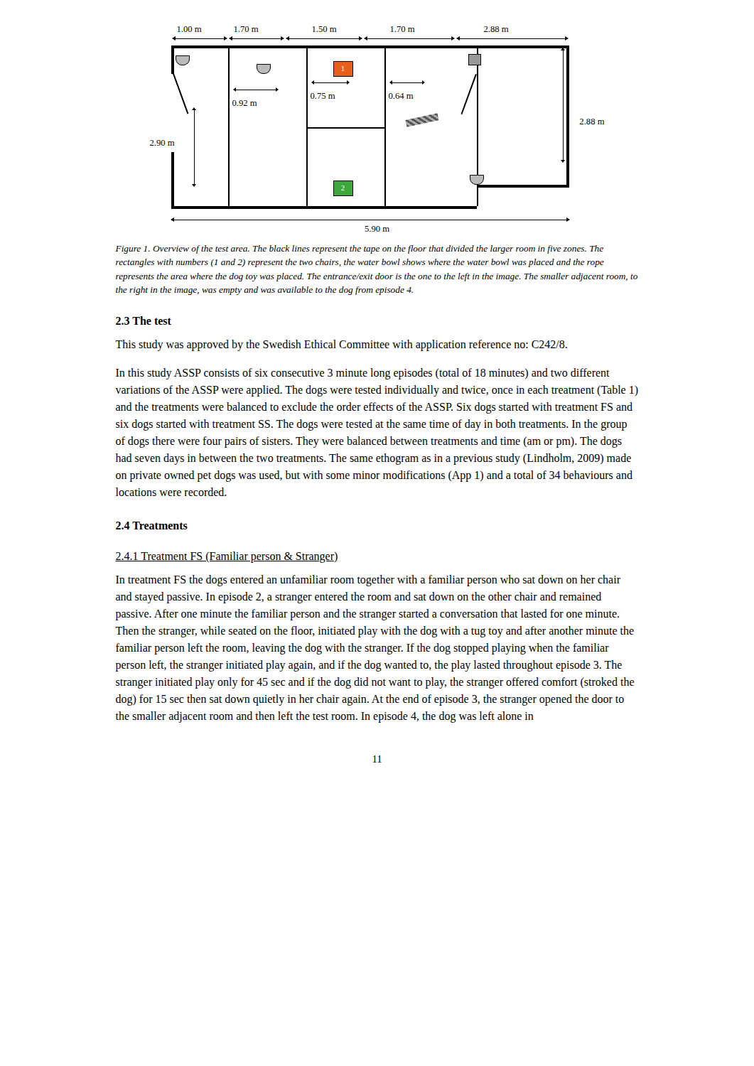1.00 m 1.70 m 1.50 m 1.70 m 2.88 m
1 2 0.92 m 0.75 m 0.64 m
2.90 m 2.88 m 5.90 m
Figure 1. Overview of the test area. The black lines represent the tape on the floor that divided the larger room in five zones. The rectangles with numbers (1 and 2) represent the two chairs, the water bowl shows where the water bowl was placed and the rope represents the area where the dog toy was placed. The entrance/exit door is the one to the left in the image. The smaller adjacent room, to the right in the image, was empty and was available to the dog from episode 4.
2.3 The test
This study was approved by the Swedish Ethical Committee with application reference no: C242/8.
In this study ASSP consists of six consecutive 3 minute long episodes (total of 18 minutes) and two different variations of the ASSP were applied. The dogs were tested individually and twice, once in each treatment (Table 1) and the treatments were balanced to exclude the order effects of the ASSP. Six dogs started with treatment FS and six dogs started with treatment SS. The dogs were tested at the same time of day in both treatments. In the group of dogs there were four pairs of sisters. They were balanced between treatments and time (am or pm). The dogs had seven days in between the two treatments. The same ethogram as in a previous study (Lindholm, 2009) made on private owned pet dogs was used, but with some minor modifications (App 1) and a total of 34 behaviours and locations were recorded.
2.4 Treatments
2.4.1 Treatment FS (Familiar person & Stranger)
In treatment FS the dogs entered an unfamiliar room together with a familiar person who sat down on her chair and stayed passive. In episode 2, a stranger entered the room and sat down on the other chair and remained passive. After one minute the familiar person and the stranger started a conversation that lasted for one minute. Then the stranger, while seated on the floor, initiated play with the dog with a tug toy and after another minute the familiar person left the room, leaving the dog with the stranger. If the dog stopped playing when the familiar person left, the stranger initiated play again, and if the dog wanted to, the play lasted throughout episode 3. The stranger initiated play only for 45 sec and if the dog did not want to play, the stranger offered comfort (stroked the dog) for 15 sec then sat down quietly in her chair again. At the end of episode 3, the stranger opened the door to the smaller adjacent room and then left the test room. In episode 4, the dog was left alone in
11